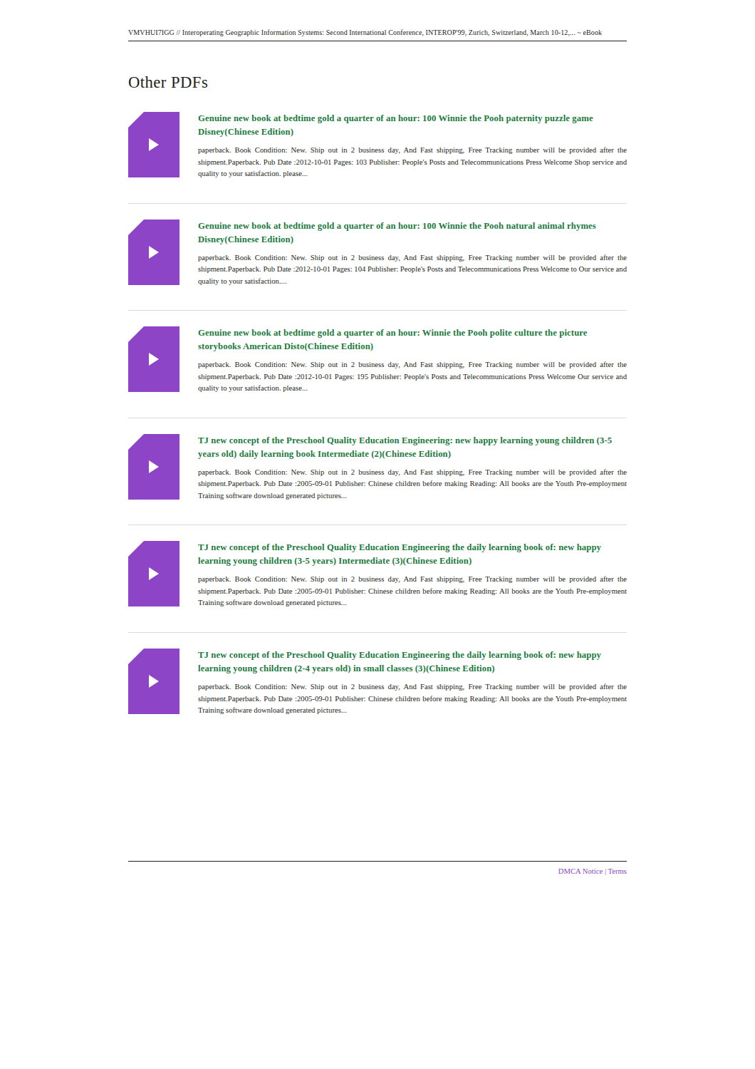VMVHUI7IGG // Interoperating Geographic Information Systems: Second International Conference, INTEROP'99, Zurich, Switzerland, March 10-12,... ~ eBook
Other PDFs
Genuine new book at bedtime gold a quarter of an hour: 100 Winnie the Pooh paternity puzzle game Disney(Chinese Edition)
paperback. Book Condition: New. Ship out in 2 business day, And Fast shipping, Free Tracking number will be provided after the shipment.Paperback. Pub Date :2012-10-01 Pages: 103 Publisher: People's Posts and Telecommunications Press Welcome Shop service and quality to your satisfaction. please...
Genuine new book at bedtime gold a quarter of an hour: 100 Winnie the Pooh natural animal rhymes Disney(Chinese Edition)
paperback. Book Condition: New. Ship out in 2 business day, And Fast shipping, Free Tracking number will be provided after the shipment.Paperback. Pub Date :2012-10-01 Pages: 104 Publisher: People's Posts and Telecommunications Press Welcome to Our service and quality to your satisfaction....
Genuine new book at bedtime gold a quarter of an hour: Winnie the Pooh polite culture the picture storybooks American Disto(Chinese Edition)
paperback. Book Condition: New. Ship out in 2 business day, And Fast shipping, Free Tracking number will be provided after the shipment.Paperback. Pub Date :2012-10-01 Pages: 195 Publisher: People's Posts and Telecommunications Press Welcome Our service and quality to your satisfaction. please...
TJ new concept of the Preschool Quality Education Engineering: new happy learning young children (3-5 years old) daily learning book Intermediate (2)(Chinese Edition)
paperback. Book Condition: New. Ship out in 2 business day, And Fast shipping, Free Tracking number will be provided after the shipment.Paperback. Pub Date :2005-09-01 Publisher: Chinese children before making Reading: All books are the Youth Pre-employment Training software download generated pictures...
TJ new concept of the Preschool Quality Education Engineering the daily learning book of: new happy learning young children (3-5 years) Intermediate (3)(Chinese Edition)
paperback. Book Condition: New. Ship out in 2 business day, And Fast shipping, Free Tracking number will be provided after the shipment.Paperback. Pub Date :2005-09-01 Publisher: Chinese children before making Reading: All books are the Youth Pre-employment Training software download generated pictures...
TJ new concept of the Preschool Quality Education Engineering the daily learning book of: new happy learning young children (2-4 years old) in small classes (3)(Chinese Edition)
paperback. Book Condition: New. Ship out in 2 business day, And Fast shipping, Free Tracking number will be provided after the shipment.Paperback. Pub Date :2005-09-01 Publisher: Chinese children before making Reading: All books are the Youth Pre-employment Training software download generated pictures...
DMCA Notice | Terms